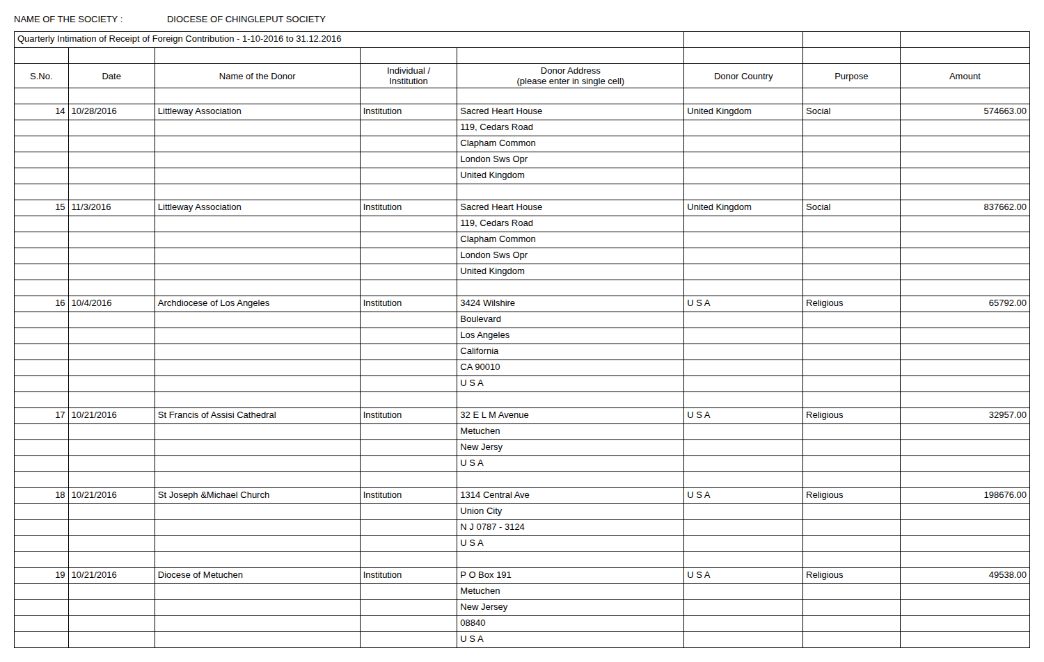NAME OF THE SOCIETY : DIOCESE OF CHINGLEPUT SOCIETY
| Quarterly Intimation of Receipt of Foreign Contribution - 1-10-2016 to 31.12.2016 | | | |
| S.No. | Date | Name of the Donor | Individual / Institution | Donor Address (please enter in single cell) | Donor Country | Purpose | Amount |
| 14 | 10/28/2016 | Littleway Association | Institution | Sacred Heart House | United Kingdom | Social | 574663.00 |
| | | | | 119, Cedars Road | | | |
| | | | | Clapham Common | | | |
| | | | | London Sws Opr | | | |
| | | | | United Kingdom | | | |
| 15 | 11/3/2016 | Littleway Association | Institution | Sacred Heart House | United Kingdom | Social | 837662.00 |
| | | | | 119, Cedars Road | | | |
| | | | | Clapham Common | | | |
| | | | | London Sws Opr | | | |
| | | | | United Kingdom | | | |
| 16 | 10/4/2016 | Archdiocese of Los Angeles | Institution | 3424 Wilshire | U S A | Religious | 65792.00 |
| | | | | Boulevard | | | |
| | | | | Los Angeles | | | |
| | | | | California | | | |
| | | | | CA 90010 | | | |
| | | | | U S A | | | |
| 17 | 10/21/2016 | St Francis of Assisi Cathedral | Institution | 32 E L M Avenue | U S A | Religious | 32957.00 |
| | | | | Metuchen | | | |
| | | | | New Jersy | | | |
| | | | | U S A | | | |
| 18 | 10/21/2016 | St Joseph &Michael Church | Institution | 1314 Central Ave | U S A | Religious | 198676.00 |
| | | | | Union City | | | |
| | | | | N J 0787 - 3124 | | | |
| | | | | U S A | | | |
| 19 | 10/21/2016 | Diocese of Metuchen | Institution | P O Box 191 | U S A | Religious | 49538.00 |
| | | | | Metuchen | | | |
| | | | | New Jersey | | | |
| | | | | 08840 | | | |
| | | | | U S A | | | |